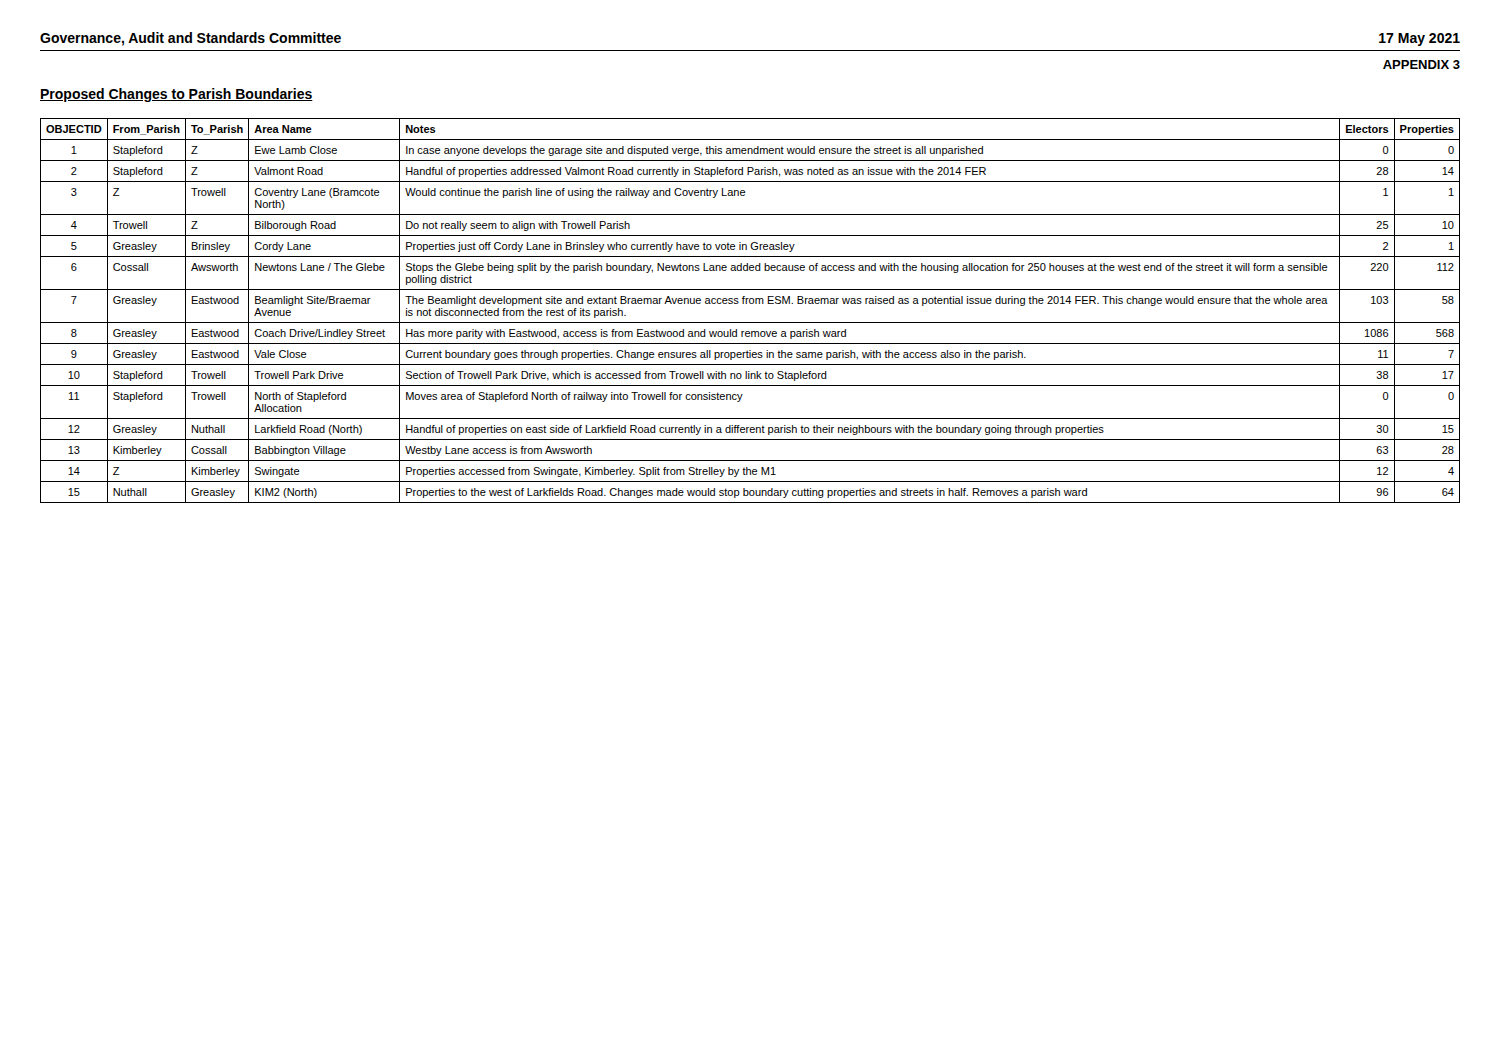Governance, Audit and Standards Committee 17 May 2021
APPENDIX 3
Proposed Changes to Parish Boundaries
| OBJECTID | From_Parish | To_Parish | Area Name | Notes | Electors | Properties |
| --- | --- | --- | --- | --- | --- | --- |
| 1 | Stapleford | Z | Ewe Lamb Close | In case anyone develops the garage site and disputed verge, this amendment would ensure the street is all unparished | 0 | 0 |
| 2 | Stapleford | Z | Valmont Road | Handful of properties addressed Valmont Road currently in Stapleford Parish, was noted as an issue with the 2014 FER | 28 | 14 |
| 3 | Z | Trowell | Coventry Lane (Bramcote North) | Would continue the parish line of using the railway and Coventry Lane | 1 | 1 |
| 4 | Trowell | Z | Bilborough Road | Do not really seem to align with Trowell Parish | 25 | 10 |
| 5 | Greasley | Brinsley | Cordy Lane | Properties just off Cordy Lane in Brinsley who currently have to vote in Greasley | 2 | 1 |
| 6 | Cossall | Awsworth | Newtons Lane / The Glebe | Stops the Glebe being split by the parish boundary, Newtons Lane added because of access and with the housing allocation for 250 houses at the west end of the street it will form a sensible polling district | 220 | 112 |
| 7 | Greasley | Eastwood | Beamlight Site/Braemar Avenue | The Beamlight development site and extant Braemar Avenue access from ESM. Braemar was raised as a potential issue during the 2014 FER. This change would ensure that the whole area is not disconnected from the rest of its parish. | 103 | 58 |
| 8 | Greasley | Eastwood | Coach Drive/Lindley Street | Has more parity with Eastwood, access is from Eastwood and would remove a parish ward | 1086 | 568 |
| 9 | Greasley | Eastwood | Vale Close | Current boundary goes through properties. Change ensures all properties in the same parish, with the access also in the parish. | 11 | 7 |
| 10 | Stapleford | Trowell | Trowell Park Drive | Section of Trowell Park Drive, which is accessed from Trowell with no link to Stapleford | 38 | 17 |
| 11 | Stapleford | Trowell | North of Stapleford Allocation | Moves area of Stapleford North of railway into Trowell for consistency | 0 | 0 |
| 12 | Greasley | Nuthall | Larkfield Road (North) | Handful of properties on east side of Larkfield Road currently in a different parish to their neighbours with the boundary going through properties | 30 | 15 |
| 13 | Kimberley | Cossall | Babbington Village | Westby Lane access is from Awsworth | 63 | 28 |
| 14 | Z | Kimberley | Swingate | Properties accessed from Swingate, Kimberley. Split from Strelley by the M1 | 12 | 4 |
| 15 | Nuthall | Greasley | KIM2 (North) | Properties to the west of Larkfields Road. Changes made would stop boundary cutting properties and streets in half. Removes a parish ward | 96 | 64 |